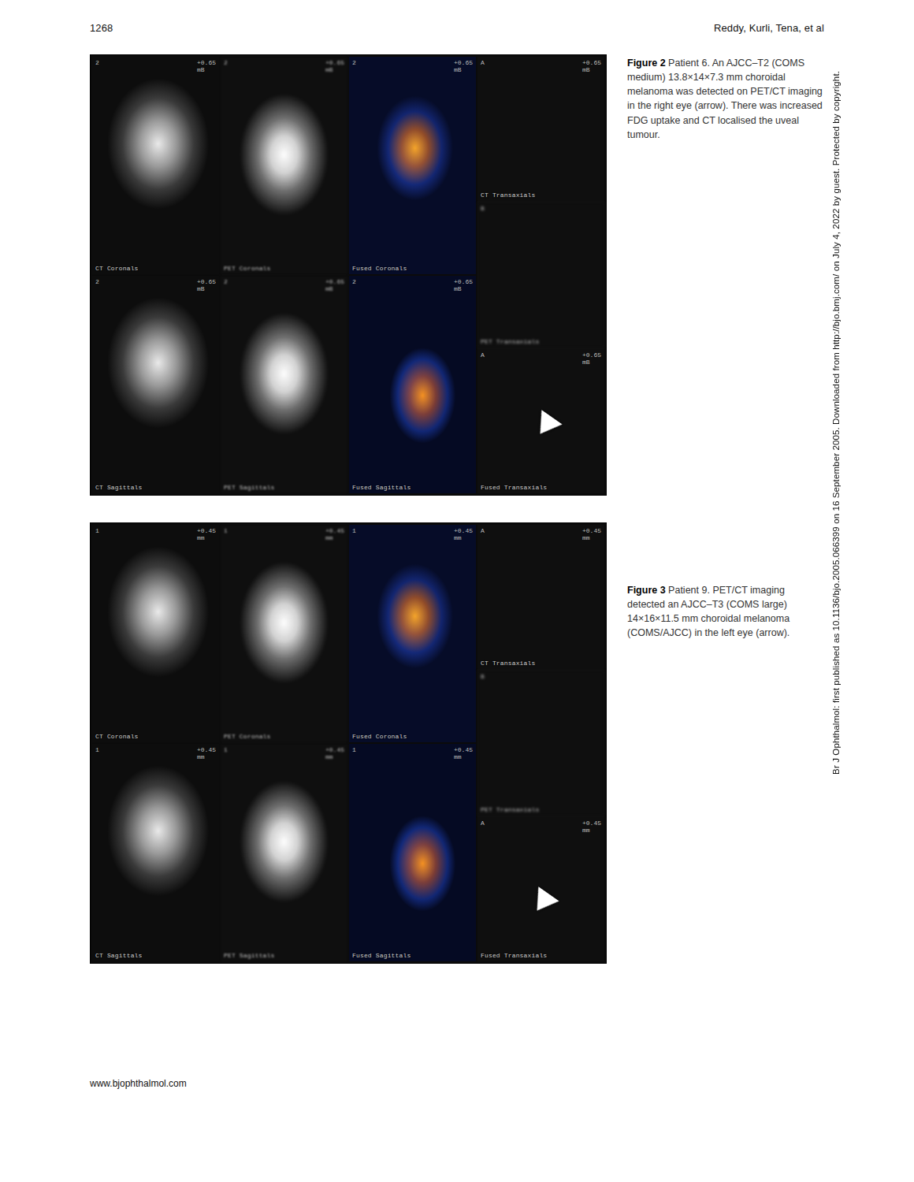1268
Reddy, Kurli, Tena, et al
2+0.65
mB CT Coronals
2+0.65
mB PET Coronals
2+0.65
mB Fused Coronals
A+0.65
mB CT Transaxials
BPET Transaxials
A+0.65
mB Fused Transaxials
2+0.65
mB CT Sagittals
2+0.65
mB PET Sagittals
2+0.65
mB Fused Sagittals
1+0.45
mm CT Coronals
1+0.45
mm PET Coronals
1+0.45
mm Fused Coronals
A+0.45
mm CT Transaxials
BPET Transaxials
A+0.45
mm Fused Transaxials
1+0.45
mm CT Sagittals
1+0.45
mm PET Sagittals
1+0.45
mm Fused Sagittals
Figure 2 Patient 6. An AJCC–T2 (COMS medium) 13.8×14×7.3 mm choroidal melanoma was detected on PET/CT imaging in the right eye (arrow). There was increased FDG uptake and CT localised the uveal tumour.
Figure 3 Patient 9. PET/CT imaging detected an AJCC–T3 (COMS large) 14×16×11.5 mm choroidal melanoma (COMS/AJCC) in the left eye (arrow).
Br J Ophthalmol: first published as 10.1136/bjo.2005.066399 on 16 September 2005. Downloaded from http://bjo.bmj.com/ on July 4, 2022 by guest. Protected by copyright.
www.bjophthalmol.com